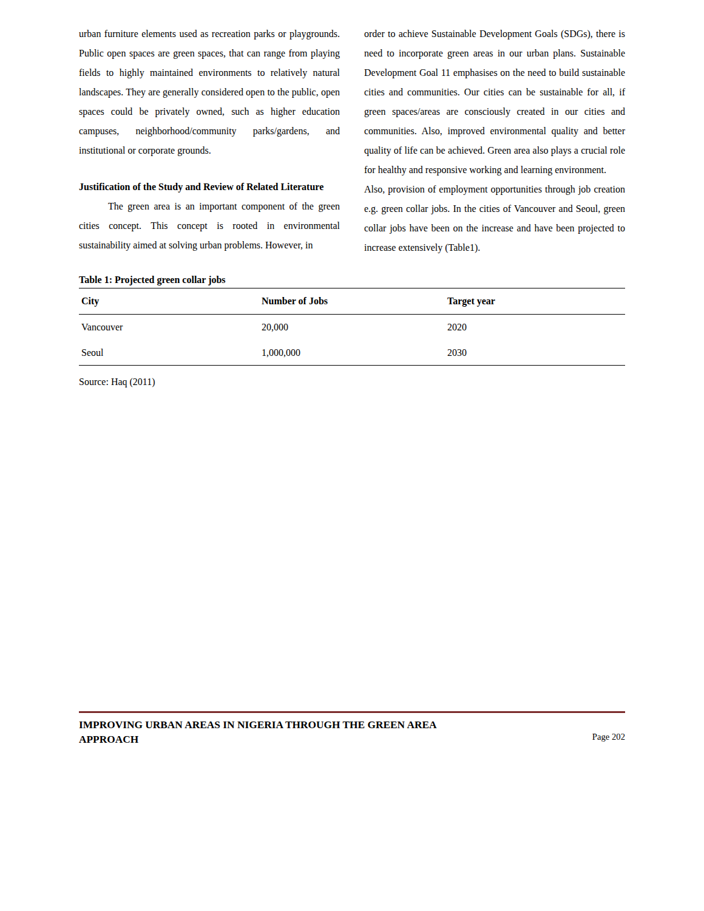urban furniture elements used as recreation parks or playgrounds. Public open spaces are green spaces, that can range from playing fields to highly maintained environments to relatively natural landscapes. They are generally considered open to the public, open spaces could be privately owned, such as higher education campuses, neighborhood/community parks/gardens, and institutional or corporate grounds.
Justification of the Study and Review of Related Literature
The green area is an important component of the green cities concept. This concept is rooted in environmental sustainability aimed at solving urban problems. However, in
order to achieve Sustainable Development Goals (SDGs), there is need to incorporate green areas in our urban plans. Sustainable Development Goal 11 emphasises on the need to build sustainable cities and communities. Our cities can be sustainable for all, if green spaces/areas are consciously created in our cities and communities. Also, improved environmental quality and better quality of life can be achieved. Green area also plays a crucial role for healthy and responsive working and learning environment.
Also, provision of employment opportunities through job creation e.g. green collar jobs. In the cities of Vancouver and Seoul, green collar jobs have been on the increase and have been projected to increase extensively (Table1).
Table 1: Projected green collar jobs
| City | Number of Jobs | Target year |
| --- | --- | --- |
| Vancouver | 20,000 | 2020 |
| Seoul | 1,000,000 | 2030 |
Source: Haq (2011)
Improving Urban Areas in Nigeria Through the Green Area Approach
Page 202